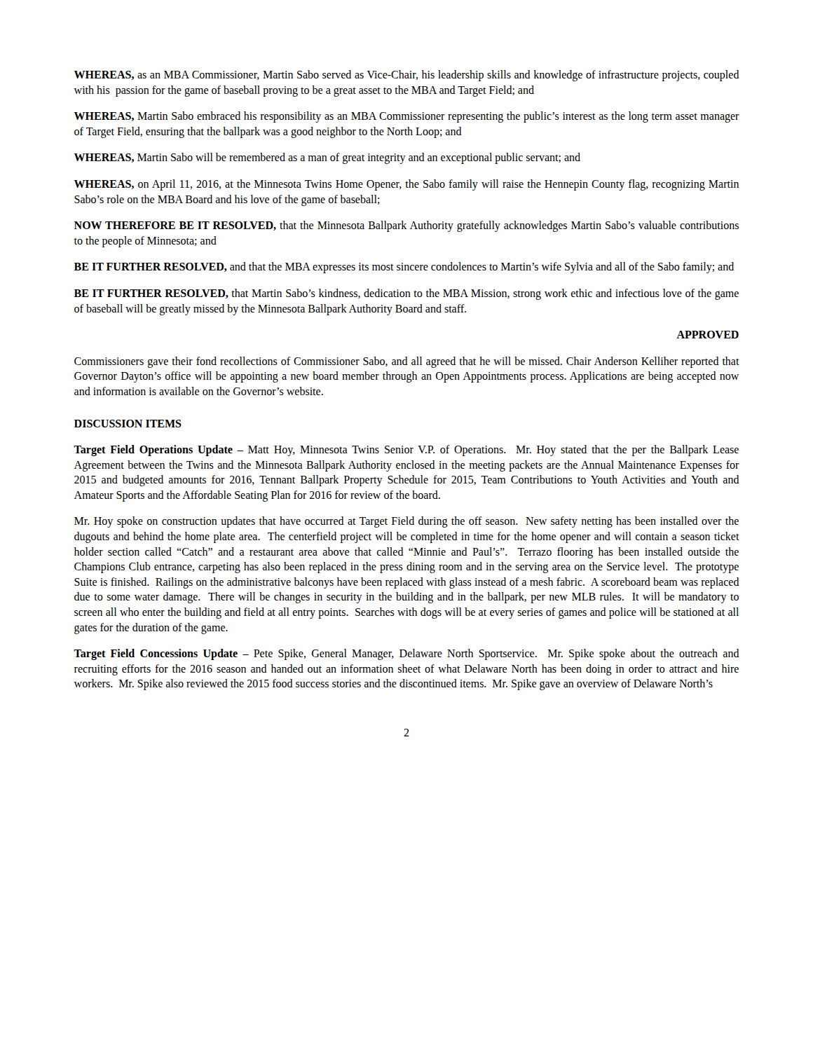WHEREAS, as an MBA Commissioner, Martin Sabo served as Vice-Chair, his leadership skills and knowledge of infrastructure projects, coupled with his passion for the game of baseball proving to be a great asset to the MBA and Target Field; and
WHEREAS, Martin Sabo embraced his responsibility as an MBA Commissioner representing the public’s interest as the long term asset manager of Target Field, ensuring that the ballpark was a good neighbor to the North Loop; and
WHEREAS, Martin Sabo will be remembered as a man of great integrity and an exceptional public servant; and
WHEREAS, on April 11, 2016, at the Minnesota Twins Home Opener, the Sabo family will raise the Hennepin County flag, recognizing Martin Sabo’s role on the MBA Board and his love of the game of baseball;
NOW THEREFORE BE IT RESOLVED, that the Minnesota Ballpark Authority gratefully acknowledges Martin Sabo’s valuable contributions to the people of Minnesota; and
BE IT FURTHER RESOLVED, and that the MBA expresses its most sincere condolences to Martin’s wife Sylvia and all of the Sabo family; and
BE IT FURTHER RESOLVED, that Martin Sabo’s kindness, dedication to the MBA Mission, strong work ethic and infectious love of the game of baseball will be greatly missed by the Minnesota Ballpark Authority Board and staff.
APPROVED
Commissioners gave their fond recollections of Commissioner Sabo, and all agreed that he will be missed. Chair Anderson Kelliher reported that Governor Dayton’s office will be appointing a new board member through an Open Appointments process. Applications are being accepted now and information is available on the Governor’s website.
DISCUSSION ITEMS
Target Field Operations Update – Matt Hoy, Minnesota Twins Senior V.P. of Operations. Mr. Hoy stated that the per the Ballpark Lease Agreement between the Twins and the Minnesota Ballpark Authority enclosed in the meeting packets are the Annual Maintenance Expenses for 2015 and budgeted amounts for 2016, Tennant Ballpark Property Schedule for 2015, Team Contributions to Youth Activities and Youth and Amateur Sports and the Affordable Seating Plan for 2016 for review of the board.
Mr. Hoy spoke on construction updates that have occurred at Target Field during the off season. New safety netting has been installed over the dugouts and behind the home plate area. The centerfield project will be completed in time for the home opener and will contain a season ticket holder section called “Catch” and a restaurant area above that called “Minnie and Paul’s”. Terrazo flooring has been installed outside the Champions Club entrance, carpeting has also been replaced in the press dining room and in the serving area on the Service level. The prototype Suite is finished. Railings on the administrative balconys have been replaced with glass instead of a mesh fabric. A scoreboard beam was replaced due to some water damage. There will be changes in security in the building and in the ballpark, per new MLB rules. It will be mandatory to screen all who enter the building and field at all entry points. Searches with dogs will be at every series of games and police will be stationed at all gates for the duration of the game.
Target Field Concessions Update – Pete Spike, General Manager, Delaware North Sportservice. Mr. Spike spoke about the outreach and recruiting efforts for the 2016 season and handed out an information sheet of what Delaware North has been doing in order to attract and hire workers. Mr. Spike also reviewed the 2015 food success stories and the discontinued items. Mr. Spike gave an overview of Delaware North’s
2